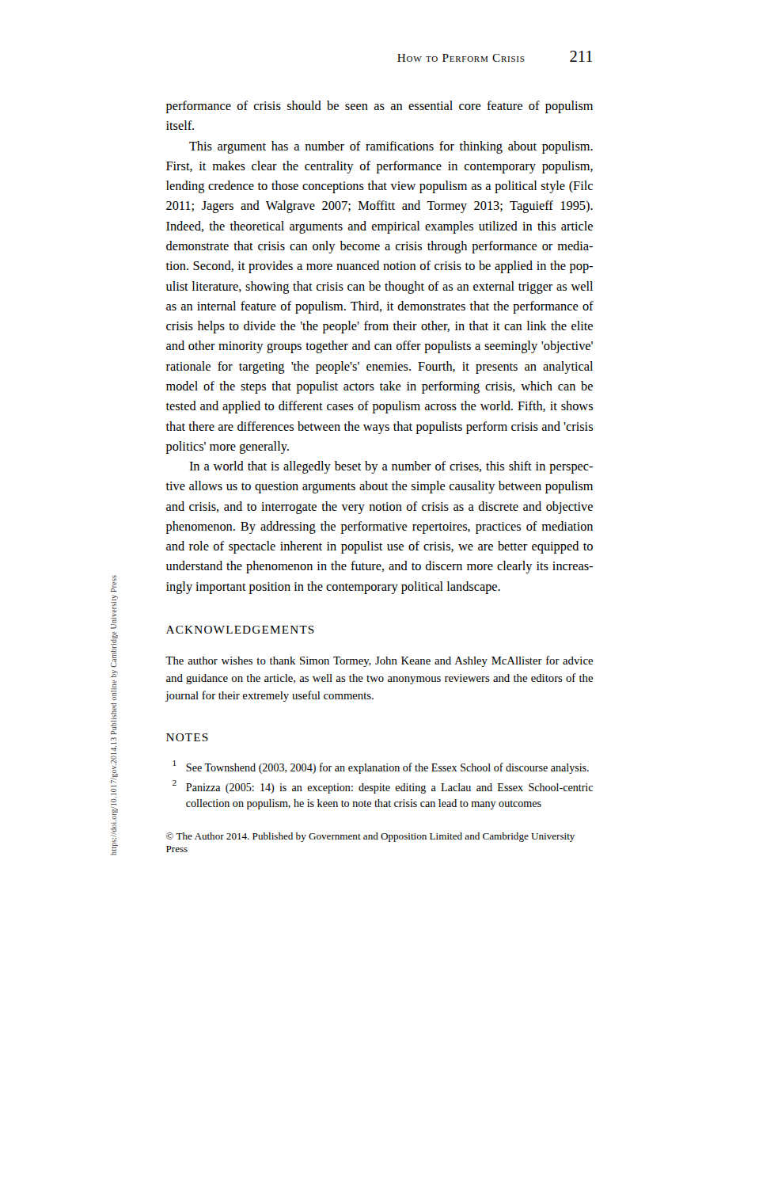https://doi.org/10.1017/gov.2014.13 Published online by Cambridge University Press
How to Perform Crisis 211
performance of crisis should be seen as an essential core feature of populism itself.
This argument has a number of ramifications for thinking about populism. First, it makes clear the centrality of performance in contemporary populism, lending credence to those conceptions that view populism as a political style (Filc 2011; Jagers and Walgrave 2007; Moffitt and Tormey 2013; Taguieff 1995). Indeed, the theoretical arguments and empirical examples utilized in this article demonstrate that crisis can only become a crisis through performance or mediation. Second, it provides a more nuanced notion of crisis to be applied in the populist literature, showing that crisis can be thought of as an external trigger as well as an internal feature of populism. Third, it demonstrates that the performance of crisis helps to divide the 'the people' from their other, in that it can link the elite and other minority groups together and can offer populists a seemingly 'objective' rationale for targeting 'the people's' enemies. Fourth, it presents an analytical model of the steps that populist actors take in performing crisis, which can be tested and applied to different cases of populism across the world. Fifth, it shows that there are differences between the ways that populists perform crisis and 'crisis politics' more generally.
In a world that is allegedly beset by a number of crises, this shift in perspective allows us to question arguments about the simple causality between populism and crisis, and to interrogate the very notion of crisis as a discrete and objective phenomenon. By addressing the performative repertoires, practices of mediation and role of spectacle inherent in populist use of crisis, we are better equipped to understand the phenomenon in the future, and to discern more clearly its increasingly important position in the contemporary political landscape.
Acknowledgements
The author wishes to thank Simon Tormey, John Keane and Ashley McAllister for advice and guidance on the article, as well as the two anonymous reviewers and the editors of the journal for their extremely useful comments.
Notes
See Townshend (2003, 2004) for an explanation of the Essex School of discourse analysis.
Panizza (2005: 14) is an exception: despite editing a Laclau and Essex School-centric collection on populism, he is keen to note that crisis can lead to many outcomes
© The Author 2014. Published by Government and Opposition Limited and Cambridge University Press